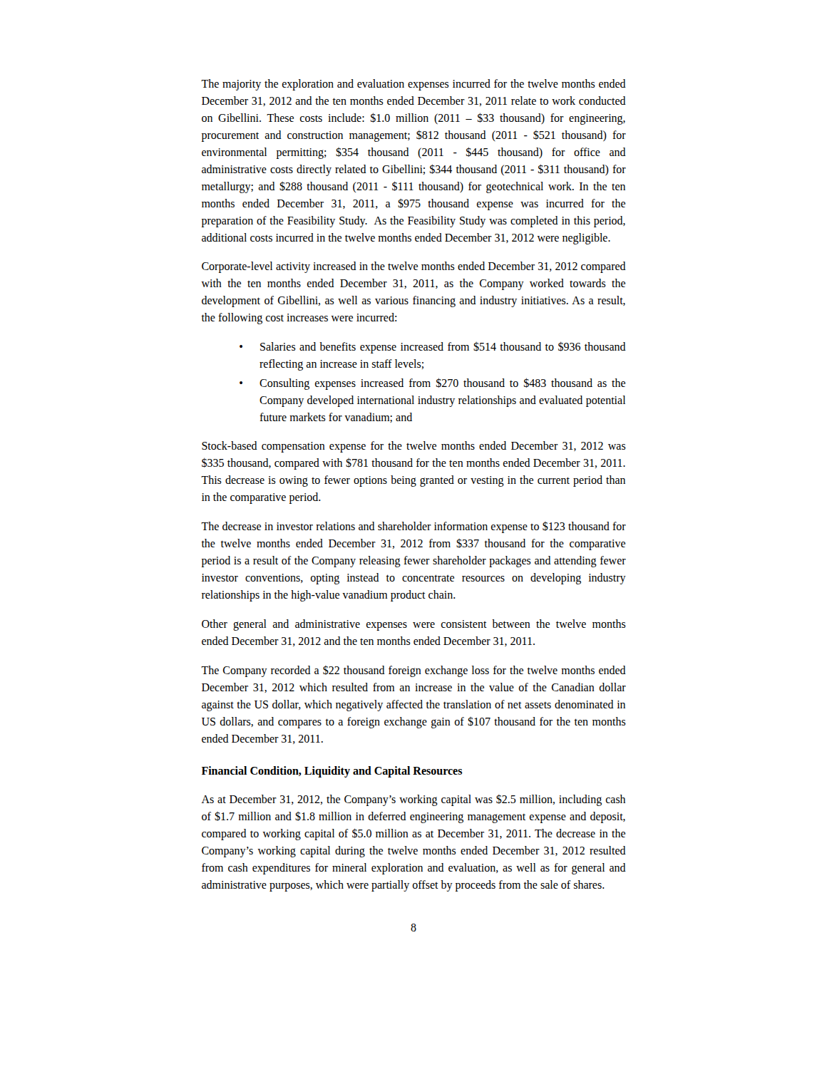The majority the exploration and evaluation expenses incurred for the twelve months ended December 31, 2012 and the ten months ended December 31, 2011 relate to work conducted on Gibellini. These costs include: $1.0 million (2011 – $33 thousand) for engineering, procurement and construction management; $812 thousand (2011 - $521 thousand) for environmental permitting; $354 thousand (2011 - $445 thousand) for office and administrative costs directly related to Gibellini; $344 thousand (2011 - $311 thousand) for metallurgy; and $288 thousand (2011 - $111 thousand) for geotechnical work. In the ten months ended December 31, 2011, a $975 thousand expense was incurred for the preparation of the Feasibility Study. As the Feasibility Study was completed in this period, additional costs incurred in the twelve months ended December 31, 2012 were negligible.
Corporate-level activity increased in the twelve months ended December 31, 2012 compared with the ten months ended December 31, 2011, as the Company worked towards the development of Gibellini, as well as various financing and industry initiatives. As a result, the following cost increases were incurred:
Salaries and benefits expense increased from $514 thousand to $936 thousand reflecting an increase in staff levels;
Consulting expenses increased from $270 thousand to $483 thousand as the Company developed international industry relationships and evaluated potential future markets for vanadium; and
Stock-based compensation expense for the twelve months ended December 31, 2012 was $335 thousand, compared with $781 thousand for the ten months ended December 31, 2011. This decrease is owing to fewer options being granted or vesting in the current period than in the comparative period.
The decrease in investor relations and shareholder information expense to $123 thousand for the twelve months ended December 31, 2012 from $337 thousand for the comparative period is a result of the Company releasing fewer shareholder packages and attending fewer investor conventions, opting instead to concentrate resources on developing industry relationships in the high-value vanadium product chain.
Other general and administrative expenses were consistent between the twelve months ended December 31, 2012 and the ten months ended December 31, 2011.
The Company recorded a $22 thousand foreign exchange loss for the twelve months ended December 31, 2012 which resulted from an increase in the value of the Canadian dollar against the US dollar, which negatively affected the translation of net assets denominated in US dollars, and compares to a foreign exchange gain of $107 thousand for the ten months ended December 31, 2011.
Financial Condition, Liquidity and Capital Resources
As at December 31, 2012, the Company’s working capital was $2.5 million, including cash of $1.7 million and $1.8 million in deferred engineering management expense and deposit, compared to working capital of $5.0 million as at December 31, 2011. The decrease in the Company’s working capital during the twelve months ended December 31, 2012 resulted from cash expenditures for mineral exploration and evaluation, as well as for general and administrative purposes, which were partially offset by proceeds from the sale of shares.
8